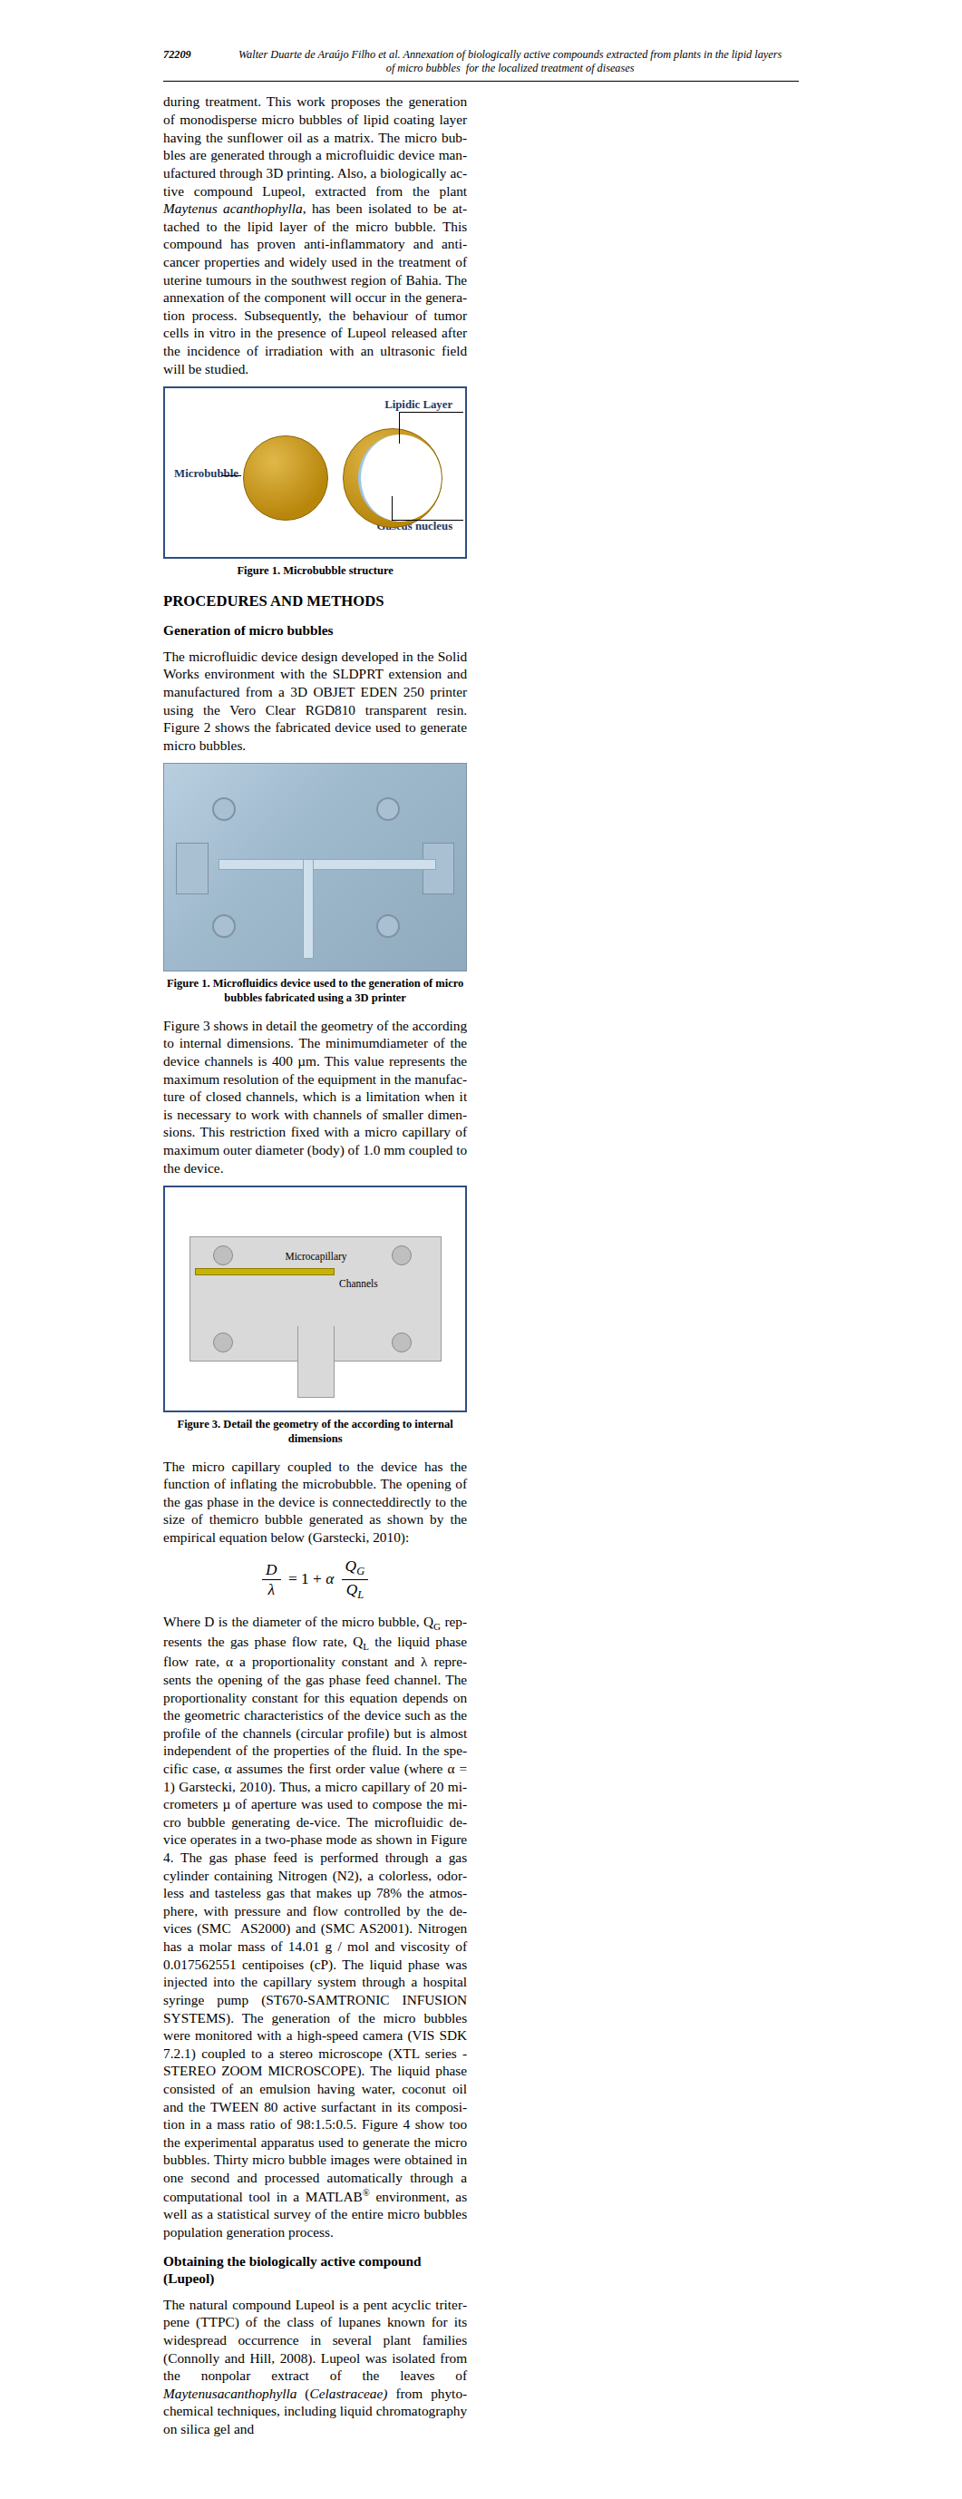72209 Walter Duarte de Araújo Filho et al. Annexation of biologically active compounds extracted from plants in the lipid layers of micro bubbles for the localized treatment of diseases
during treatment. This work proposes the generation of monodisperse micro bubbles of lipid coating layer having the sunflower oil as a matrix. The micro bubbles are generated through a microfluidic device manufactured through 3D printing. Also, a biologically active compound Lupeol, extracted from the plant Maytenus acanthophylla, has been isolated to be attached to the lipid layer of the micro bubble. This compound has proven anti-inflammatory and anticancer properties and widely used in the treatment of uterine tumours in the southwest region of Bahia. The annexation of the component will occur in the generation process. Subsequently, the behaviour of tumor cells in vitro in the presence of Lupeol released after the incidence of irradiation with an ultrasonic field will be studied.
Lipidic Layer
Gaseus nucleus
Microbubble
Figure 1. Microbubble structure
PROCEDURES AND METHODS
Generation of micro bubbles
The microfluidic device design developed in the Solid Works environment with the SLDPRT extension and manufactured from a 3D OBJET EDEN 250 printer using the Vero Clear RGD810 transparent resin. Figure 2 shows the fabricated device used to generate micro bubbles.
Figure 1. Microfluidics device used to the generation of micro bubbles fabricated using a 3D printer
Figure 3 shows in detail the geometry of the according to internal dimensions. The minimumdiameter of the device channels is 400 µm. This value represents the maximum resolution of the equipment in the manufacture of closed channels, which is a limitation when it is necessary to work with channels of smaller dimensions. This restriction fixed with a micro capillary of maximum outer diameter (body) of 1.0 mm coupled to the device.
Microcapillary
Channels
Figure 3. Detail the geometry of the according to internal dimensions
The micro capillary coupled to the device has the function of inflating the microbubble. The opening of the gas phase in the device is connecteddirectly to the size of themicro bubble generated as shown by the empirical equation below (Garstecki, 2010):
D λ = 1 + α QG QL
Where D is the diameter of the micro bubble, QG represents the gas phase flow rate, QL the liquid phase flow rate, α a proportionality constant and λ represents the opening of the gas phase feed channel. The proportionality constant for this equation depends on the geometric characteristics of the device such as the profile of the channels (circular profile) but is almost independent of the properties of the fluid. In the specific case, α assumes the first order value (where α = 1) Garstecki, 2010). Thus, a micro capillary of 20 micrometers µ of aperture was used to compose the micro bubble generating de-vice. The microfluidic device operates in a two-phase mode as shown in Figure 4. The gas phase feed is performed through a gas cylinder containing Nitrogen (N2), a colorless, odorless and tasteless gas that makes up 78% the atmosphere, with pressure and flow controlled by the devices (SMC AS2000) and (SMC AS2001). Nitrogen has a molar mass of 14.01 g / mol and viscosity of 0.017562551 centipoises (cP). The liquid phase was injected into the capillary system through a hospital syringe pump (ST670-SAMTRONIC INFUSION SYSTEMS). The generation of the micro bubbles were monitored with a high-speed camera (VIS SDK 7.2.1) coupled to a stereo microscope (XTL series - STEREO ZOOM MICROSCOPE). The liquid phase consisted of an emulsion having water, coconut oil and the TWEEN 80 active surfactant in its composition in a mass ratio of 98:1.5:0.5. Figure 4 show too the experimental apparatus used to generate the micro bubbles. Thirty micro bubble images were obtained in one second and processed automatically through a computational tool in a MATLAB® environment, as well as a statistical survey of the entire micro bubbles population generation process.
Obtaining the biologically active compound (Lupeol)
The natural compound Lupeol is a pent acyclic triterpene (TTPC) of the class of lupanes known for its widespread occurrence in several plant families (Connolly and Hill, 2008). Lupeol was isolated from the nonpolar extract of the leaves of Maytenusacanthophylla (Celastraceae) from phytochemical techniques, including liquid chromatography on silica gel and